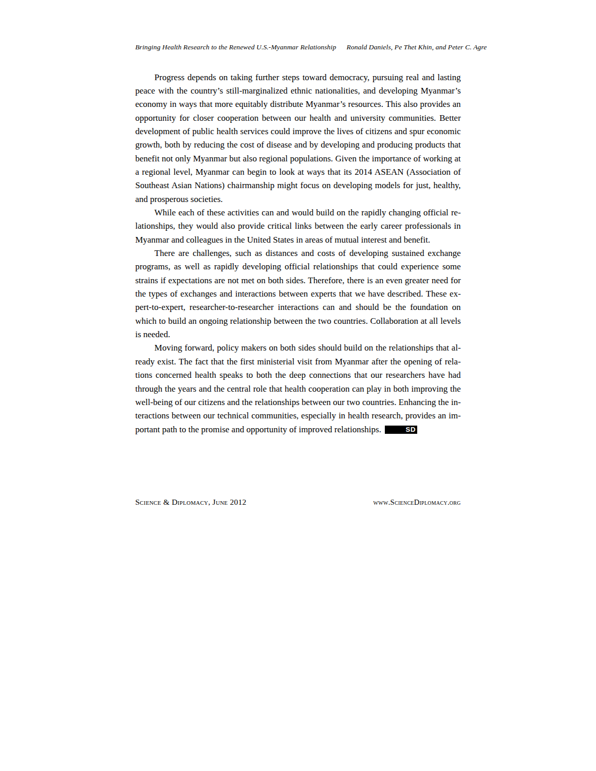Bringing Health Research to the Renewed U.S.-Myanmar Relationship Ronald Daniels, Pe Thet Khin, and Peter C. Agre
Progress depends on taking further steps toward democracy, pursuing real and lasting peace with the country’s still-marginalized ethnic nationalities, and developing Myanmar’s economy in ways that more equitably distribute Myanmar’s resources. This also provides an opportunity for closer cooperation between our health and university communities. Better development of public health services could improve the lives of citizens and spur economic growth, both by reducing the cost of disease and by developing and producing products that benefit not only Myanmar but also regional populations. Given the importance of working at a regional level, Myanmar can begin to look at ways that its 2014 ASEAN (Association of Southeast Asian Nations) chairmanship might focus on developing models for just, healthy, and prosperous societies.
While each of these activities can and would build on the rapidly changing official relationships, they would also provide critical links between the early career professionals in Myanmar and colleagues in the United States in areas of mutual interest and benefit.
There are challenges, such as distances and costs of developing sustained exchange programs, as well as rapidly developing official relationships that could experience some strains if expectations are not met on both sides. Therefore, there is an even greater need for the types of exchanges and interactions between experts that we have described. These expert-to-expert, researcher-to-researcher interactions can and should be the foundation on which to build an ongoing relationship between the two countries. Collaboration at all levels is needed.
Moving forward, policy makers on both sides should build on the relationships that already exist. The fact that the first ministerial visit from Myanmar after the opening of relations concerned health speaks to both the deep connections that our researchers have had through the years and the central role that health cooperation can play in both improving the well-being of our citizens and the relationships between our two countries. Enhancing the interactions between our technical communities, especially in health research, provides an important path to the promise and opportunity of improved relationships.SD
Science & Diplomacy, June 2012 www.ScienceDiplomacy.org